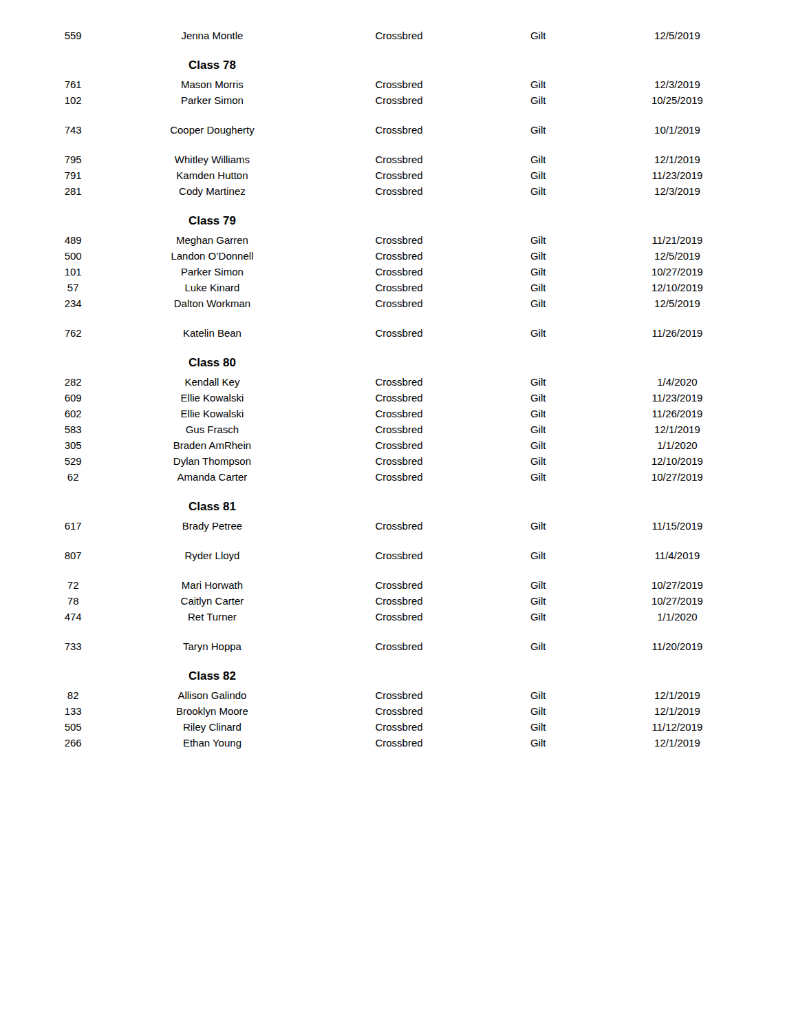| 559 | Jenna Montle | Crossbred | Gilt | 12/5/2019 |
| | Class 78 | | | |
| 761 | Mason Morris | Crossbred | Gilt | 12/3/2019 |
| 102 | Parker Simon | Crossbred | Gilt | 10/25/2019 |
| 743 | Cooper Dougherty | Crossbred | Gilt | 10/1/2019 |
| 795 | Whitley Williams | Crossbred | Gilt | 12/1/2019 |
| 791 | Kamden Hutton | Crossbred | Gilt | 11/23/2019 |
| 281 | Cody Martinez | Crossbred | Gilt | 12/3/2019 |
| | Class 79 | | | |
| 489 | Meghan Garren | Crossbred | Gilt | 11/21/2019 |
| 500 | Landon O’Donnell | Crossbred | Gilt | 12/5/2019 |
| 101 | Parker Simon | Crossbred | Gilt | 10/27/2019 |
| 57 | Luke Kinard | Crossbred | Gilt | 12/10/2019 |
| 234 | Dalton Workman | Crossbred | Gilt | 12/5/2019 |
| 762 | Katelin Bean | Crossbred | Gilt | 11/26/2019 |
| | Class 80 | | | |
| 282 | Kendall Key | Crossbred | Gilt | 1/4/2020 |
| 609 | Ellie Kowalski | Crossbred | Gilt | 11/23/2019 |
| 602 | Ellie Kowalski | Crossbred | Gilt | 11/26/2019 |
| 583 | Gus Frasch | Crossbred | Gilt | 12/1/2019 |
| 305 | Braden AmRhein | Crossbred | Gilt | 1/1/2020 |
| 529 | Dylan Thompson | Crossbred | Gilt | 12/10/2019 |
| 62 | Amanda Carter | Crossbred | Gilt | 10/27/2019 |
| | Class 81 | | | |
| 617 | Brady Petree | Crossbred | Gilt | 11/15/2019 |
| 807 | Ryder Lloyd | Crossbred | Gilt | 11/4/2019 |
| 72 | Mari Horwath | Crossbred | Gilt | 10/27/2019 |
| 78 | Caitlyn Carter | Crossbred | Gilt | 10/27/2019 |
| 474 | Ret Turner | Crossbred | Gilt | 1/1/2020 |
| 733 | Taryn Hoppa | Crossbred | Gilt | 11/20/2019 |
| | Class 82 | | | |
| 82 | Allison Galindo | Crossbred | Gilt | 12/1/2019 |
| 133 | Brooklyn Moore | Crossbred | Gilt | 12/1/2019 |
| 505 | Riley Clinard | Crossbred | Gilt | 11/12/2019 |
| 266 | Ethan Young | Crossbred | Gilt | 12/1/2019 |